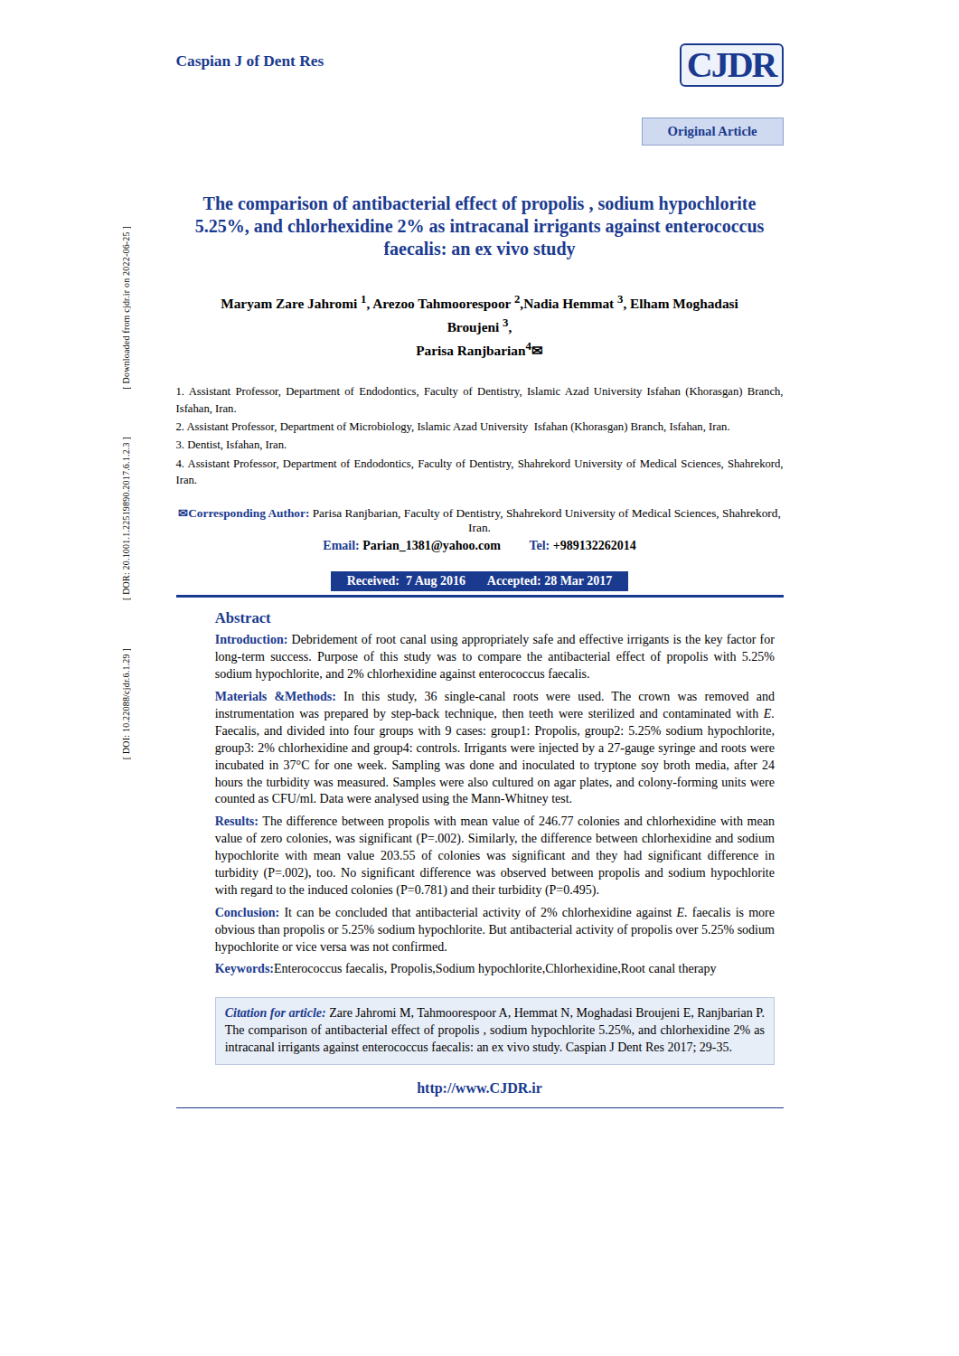[ Downloaded from cjdr.ir on 2022-06-25 ]
[ DOR: 20.1001.1.22519890.2017.6.1.2.3 ]
[ DOI: 10.22088/cjdr.6.1.29 ]
Caspian J of Dent Res
CJDR
Original Article
The comparison of antibacterial effect of propolis , sodium hypochlorite 5.25%, and chlorhexidine 2% as intracanal irrigants against enterococcus faecalis: an ex vivo study
Maryam Zare Jahromi 1, Arezoo Tahmoorespoor 2,Nadia Hemmat 3, Elham Moghadasi Broujeni 3,
Parisa Ranjbarian4✉
1. Assistant Professor, Department of Endodontics, Faculty of Dentistry, Islamic Azad University Isfahan (Khorasgan) Branch, Isfahan, Iran.
2. Assistant Professor, Department of Microbiology, Islamic Azad University Isfahan (Khorasgan) Branch, Isfahan, Iran.
3. Dentist, Isfahan, Iran.
4. Assistant Professor, Department of Endodontics, Faculty of Dentistry, Shahrekord University of Medical Sciences, Shahrekord, Iran.
✉Corresponding Author: Parisa Ranjbarian, Faculty of Dentistry, Shahrekord University of Medical Sciences, Shahrekord, Iran.
Email: Parian_1381@yahoo.com Tel: +989132262014
Received: 7 Aug 2016 Accepted: 28 Mar 2017
Abstract
Introduction: Debridement of root canal using appropriately safe and effective irrigants is the key factor for long-term success. Purpose of this study was to compare the antibacterial effect of propolis with 5.25% sodium hypochlorite, and 2% chlorhexidine against enterococcus faecalis.
Materials &Methods: In this study, 36 single-canal roots were used. The crown was removed and instrumentation was prepared by step-back technique, then teeth were sterilized and contaminated with E. Faecalis, and divided into four groups with 9 cases: group1: Propolis, group2: 5.25% sodium hypochlorite, group3: 2% chlorhexidine and group4: controls. Irrigants were injected by a 27-gauge syringe and roots were incubated in 37°C for one week. Sampling was done and inoculated to tryptone soy broth media, after 24 hours the turbidity was measured. Samples were also cultured on agar plates, and colony-forming units were counted as CFU/ml. Data were analysed using the Mann-Whitney test.
Results: The difference between propolis with mean value of 246.77 colonies and chlorhexidine with mean value of zero colonies, was significant (P=.002). Similarly, the difference between chlorhexidine and sodium hypochlorite with mean value 203.55 of colonies was significant and they had significant difference in turbidity (P=.002), too. No significant difference was observed between propolis and sodium hypochlorite with regard to the induced colonies (P=0.781) and their turbidity (P=0.495).
Conclusion: It can be concluded that antibacterial activity of 2% chlorhexidine against E. faecalis is more obvious than propolis or 5.25% sodium hypochlorite. But antibacterial activity of propolis over 5.25% sodium hypochlorite or vice versa was not confirmed.
Keywords: Enterococcus faecalis, Propolis,Sodium hypochlorite,Chlorhexidine,Root canal therapy
Citation for article: Zare Jahromi M, Tahmoorespoor A, Hemmat N, Moghadasi Broujeni E, Ranjbarian P. The comparison of antibacterial effect of propolis , sodium hypochlorite 5.25%, and chlorhexidine 2% as intracanal irrigants against enterococcus faecalis: an ex vivo study. Caspian J Dent Res 2017; 29-35.
http://www.CJDR.ir